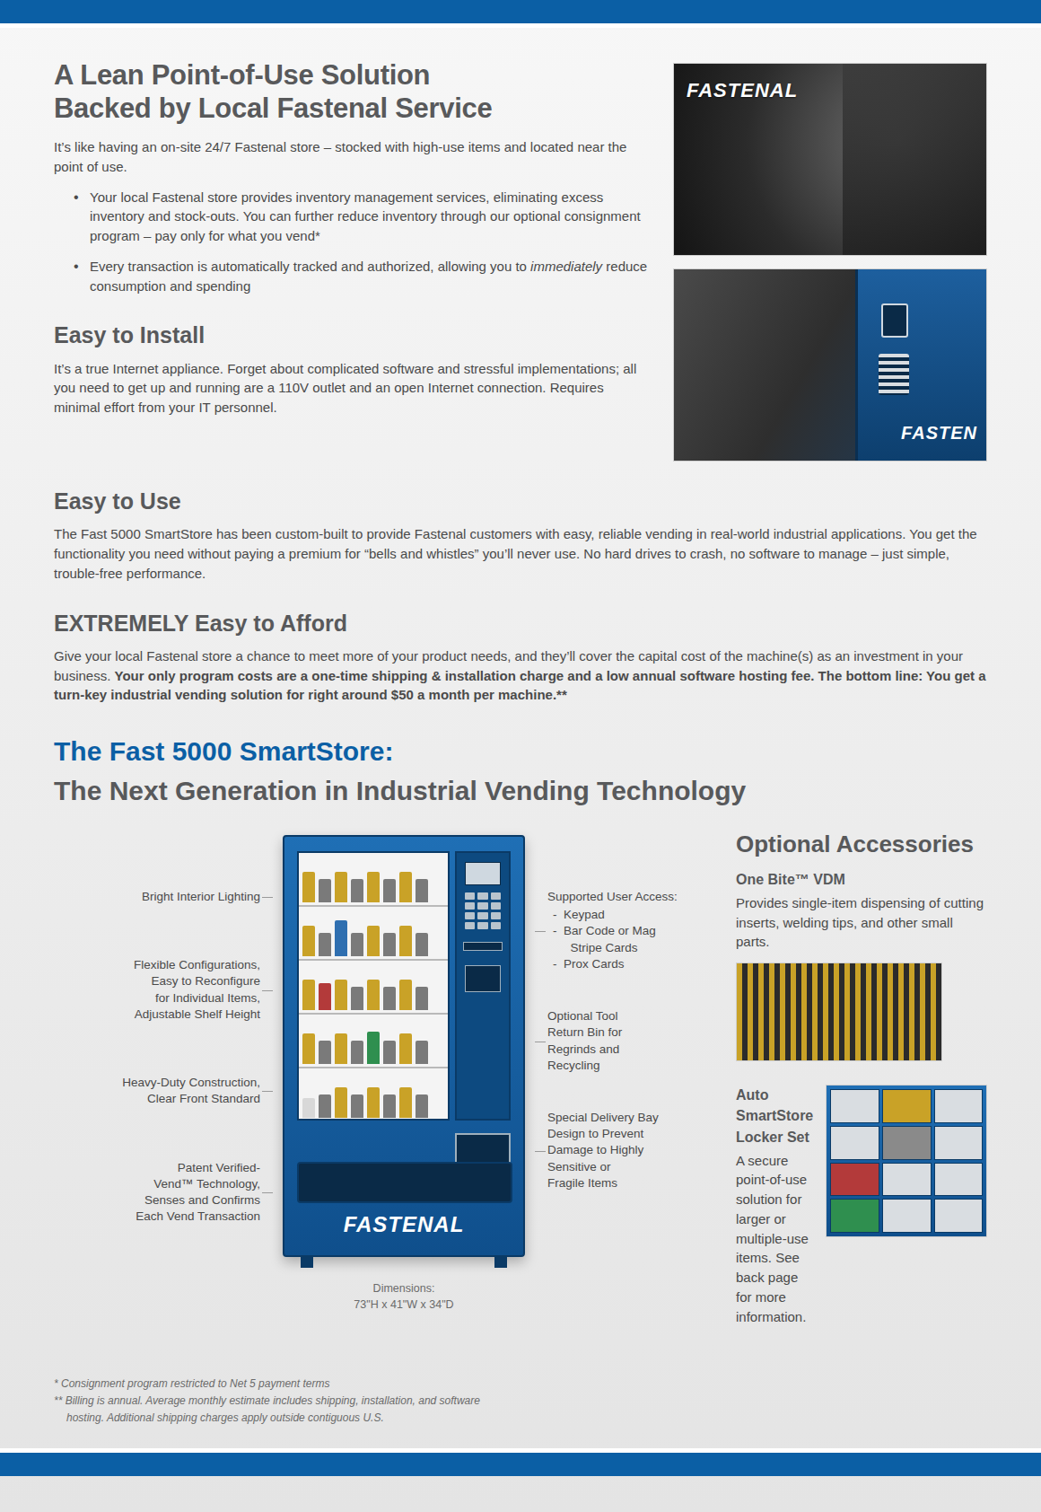A Lean Point-of-Use Solution
Backed by Local Fastenal Service
It’s like having an on-site 24/7 Fastenal store – stocked with high-use items and located near the point of use.
Your local Fastenal store provides inventory management services, eliminating excess inventory and stock-outs. You can further reduce inventory through our optional consignment program – pay only for what you vend*
Every transaction is automatically tracked and authorized, allowing you to immediately reduce consumption and spending
Easy to Install
It’s a true Internet appliance. Forget about complicated software and stressful implementations; all you need to get up and running are a 110V outlet and an open Internet connection. Requires minimal effort from your IT personnel.
FASTENAL
FASTEN
Easy to Use
The Fast 5000 SmartStore has been custom-built to provide Fastenal customers with easy, reliable vending in real-world industrial applications. You get the functionality you need without paying a premium for “bells and whistles” you’ll never use. No hard drives to crash, no software to manage – just simple, trouble-free performance.
EXTREMELY Easy to Afford
Give your local Fastenal store a chance to meet more of your product needs, and they’ll cover the capital cost of the machine(s) as an investment in your business. Your only program costs are a one-time shipping & installation charge and a low annual software hosting fee. The bottom line: You get a turn-key industrial vending solution for right around $50 a month per machine.**
The Fast 5000 SmartStore:
The Next Generation in Industrial Vending Technology
Bright Interior Lighting
Flexible Configurations,
Easy to Reconfigure
for Individual Items,
Adjustable Shelf Height
Heavy-Duty Construction,
Clear Front Standard
Patent Verified-
Vend™ Technology,
Senses and Confirms
Each Vend Transaction
FASTENAL
Dimensions:
73"H x 41"W x 34"D
Supported User Access:
Keypad
Bar Code or Mag
Stripe Cards
Prox Cards
Optional Tool
Return Bin for
Regrinds and
Recycling
Special Delivery Bay
Design to Prevent
Damage to Highly
Sensitive or
Fragile Items
Optional Accessories
One Bite™ VDM
Provides single-item dispensing of cutting inserts, welding tips, and other small parts.
Auto SmartStore
Locker Set
A secure point-of-use solution for larger or multiple-use items. See back page for more information.
* Consignment program restricted to Net 5 payment terms
** Billing is annual. Average monthly estimate includes shipping, installation, and software
hosting. Additional shipping charges apply outside contiguous U.S.